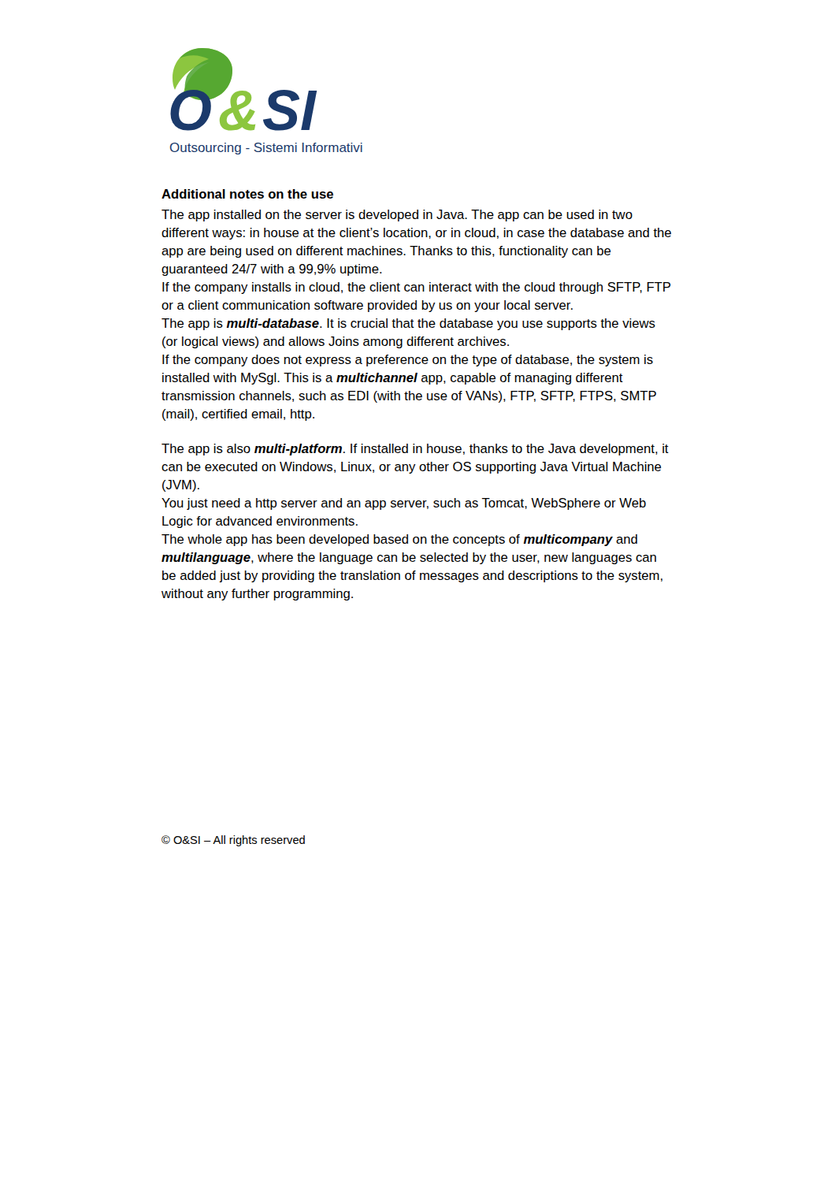O & SI Outsourcing - Sistemi Informativi
Additional notes on the use
The app installed on the server is developed in Java. The app can be used in two different ways: in house at the client’s location, or in cloud, in case the database and the app are being used on different machines. Thanks to this, functionality can be guaranteed 24/7 with a 99,9% uptime.
If the company installs in cloud, the client can interact with the cloud through SFTP, FTP or a client communication software provided by us on your local server.
The app is multi-database. It is crucial that the database you use supports the views (or logical views) and allows Joins among different archives.
If the company does not express a preference on the type of database, the system is installed with MySgl. This is a multichannel app, capable of managing different transmission channels, such as EDI (with the use of VANs), FTP, SFTP, FTPS, SMTP (mail), certified email, http.
The app is also multi-platform. If installed in house, thanks to the Java development, it can be executed on Windows, Linux, or any other OS supporting Java Virtual Machine (JVM).
You just need a http server and an app server, such as Tomcat, WebSphere or Web Logic for advanced environments.
The whole app has been developed based on the concepts of multicompany and multilanguage, where the language can be selected by the user, new languages can be added just by providing the translation of messages and descriptions to the system, without any further programming.
© O&SI – All rights reserved